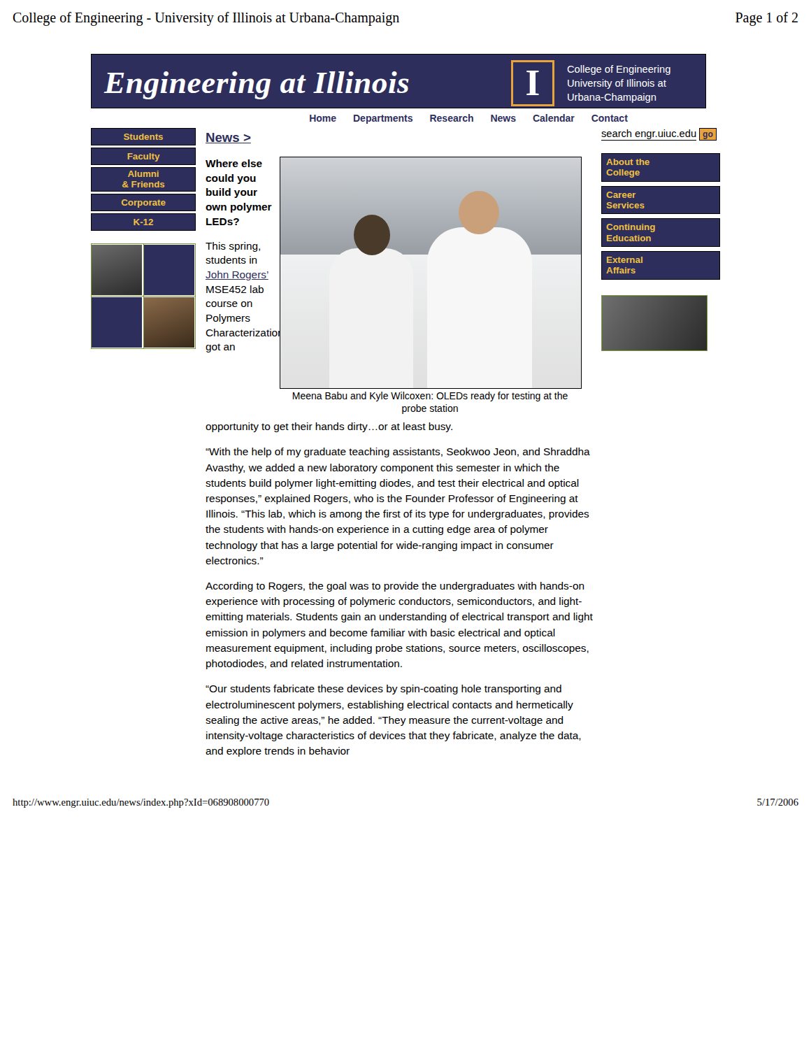College of Engineering - University of Illinois at Urbana-Champaign
Page 1 of 2
Engineering at Illinois
I
College of Engineering
University of Illinois at
Urbana-Champaign
Home Departments Research News Calendar Contact
Students
Faculty
Alumni
& Friends
Corporate
K-12
News >
Where else could you build your own polymer LEDs? This spring, students in John Rogers’ MSE452 lab course on Polymers Characterization got an
Meena Babu and Kyle Wilcoxen: OLEDs ready for testing at the probe station
opportunity to get their hands dirty…or at least busy.
“With the help of my graduate teaching assistants, Seokwoo Jeon, and Shraddha Avasthy, we added a new laboratory component this semester in which the students build polymer light-emitting diodes, and test their electrical and optical responses,” explained Rogers, who is the Founder Professor of Engineering at Illinois. “This lab, which is among the first of its type for undergraduates, provides the students with hands-on experience in a cutting edge area of polymer technology that has a large potential for wide-ranging impact in consumer electronics.”
According to Rogers, the goal was to provide the undergraduates with hands-on experience with processing of polymeric conductors, semiconductors, and light-emitting materials. Students gain an understanding of electrical transport and light emission in polymers and become familiar with basic electrical and optical measurement equipment, including probe stations, source meters, oscilloscopes, photodiodes, and related instrumentation.
“Our students fabricate these devices by spin-coating hole transporting and electroluminescent polymers, establishing electrical contacts and hermetically sealing the active areas,” he added. “They measure the current-voltage and intensity-voltage characteristics of devices that they fabricate, analyze the data, and explore trends in behavior
search engr.uiuc.edu go
About the
College
Career
Services
Continuing
Education
External
Affairs
http://www.engr.uiuc.edu/news/index.php?xId=068908000770 5/17/2006